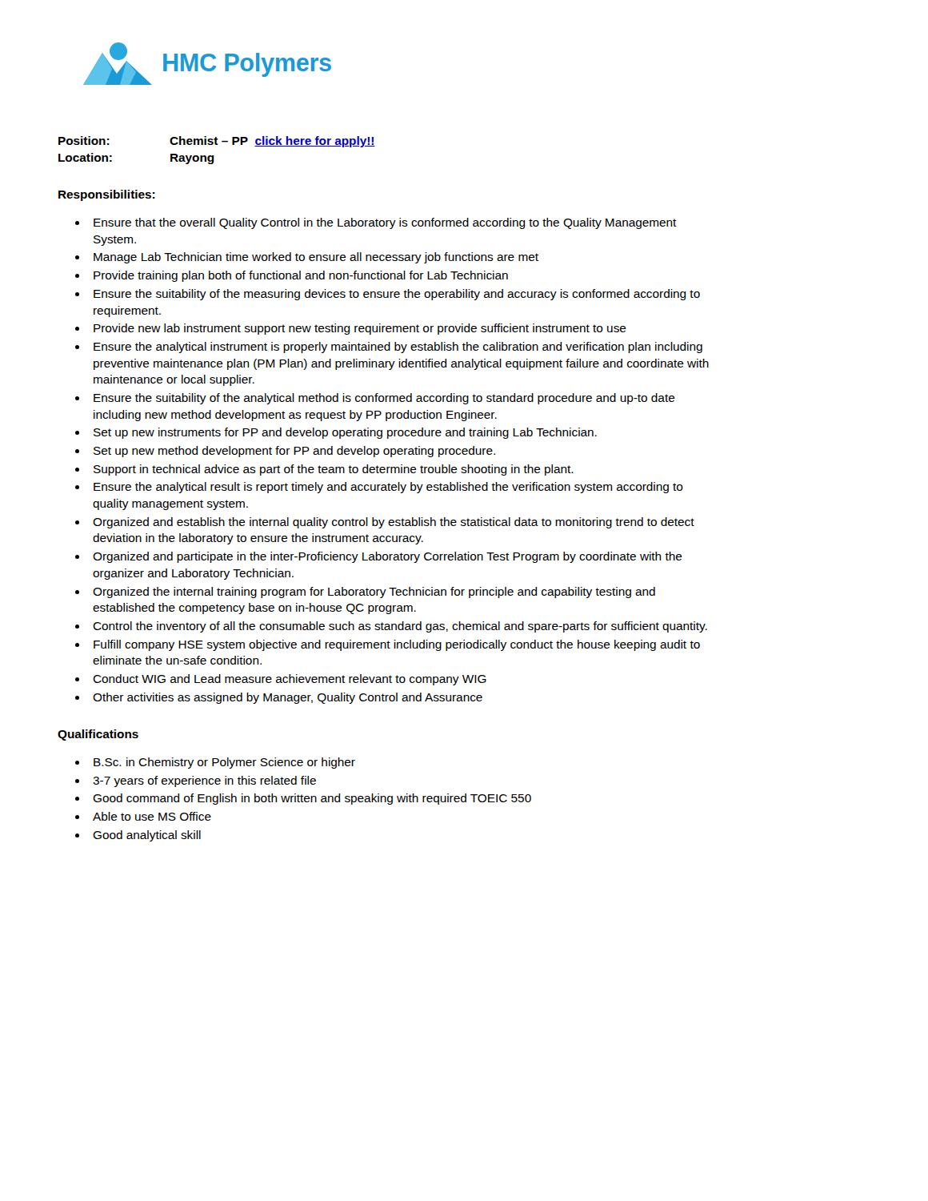HMC Polymers
Position: Chemist – PP click here for apply!!
Location: Rayong
Responsibilities:
Ensure that the overall Quality Control in the Laboratory is conformed according to the Quality Management System.
Manage Lab Technician time worked to ensure all necessary job functions are met
Provide training plan both of functional and non-functional for Lab Technician
Ensure the suitability of the measuring devices to ensure the operability and accuracy is conformed according to requirement.
Provide new lab instrument support new testing requirement or provide sufficient instrument to use
Ensure the analytical instrument is properly maintained by establish the calibration and verification plan including preventive maintenance plan (PM Plan) and preliminary identified analytical equipment failure and coordinate with maintenance or local supplier.
Ensure the suitability of the analytical method is conformed according to standard procedure and up-to date including new method development as request by PP production Engineer.
Set up new instruments for PP and develop operating procedure and training Lab Technician.
Set up new method development for PP and develop operating procedure.
Support in technical advice as part of the team to determine trouble shooting in the plant.
Ensure the analytical result is report timely and accurately by established the verification system according to quality management system.
Organized and establish the internal quality control by establish the statistical data to monitoring trend to detect deviation in the laboratory to ensure the instrument accuracy.
Organized and participate in the inter-Proficiency Laboratory Correlation Test Program by coordinate with the organizer and Laboratory Technician.
Organized the internal training program for Laboratory Technician for principle and capability testing and established the competency base on in-house QC program.
Control the inventory of all the consumable such as standard gas, chemical and spare-parts for sufficient quantity.
Fulfill company HSE system objective and requirement including periodically conduct the house keeping audit to eliminate the un-safe condition.
Conduct WIG and Lead measure achievement relevant to company WIG
Other activities as assigned by Manager, Quality Control and Assurance
Qualifications
B.Sc. in Chemistry or Polymer Science or higher
3-7 years of experience in this related file
Good command of English in both written and speaking with required TOEIC 550
Able to use MS Office
Good analytical skill